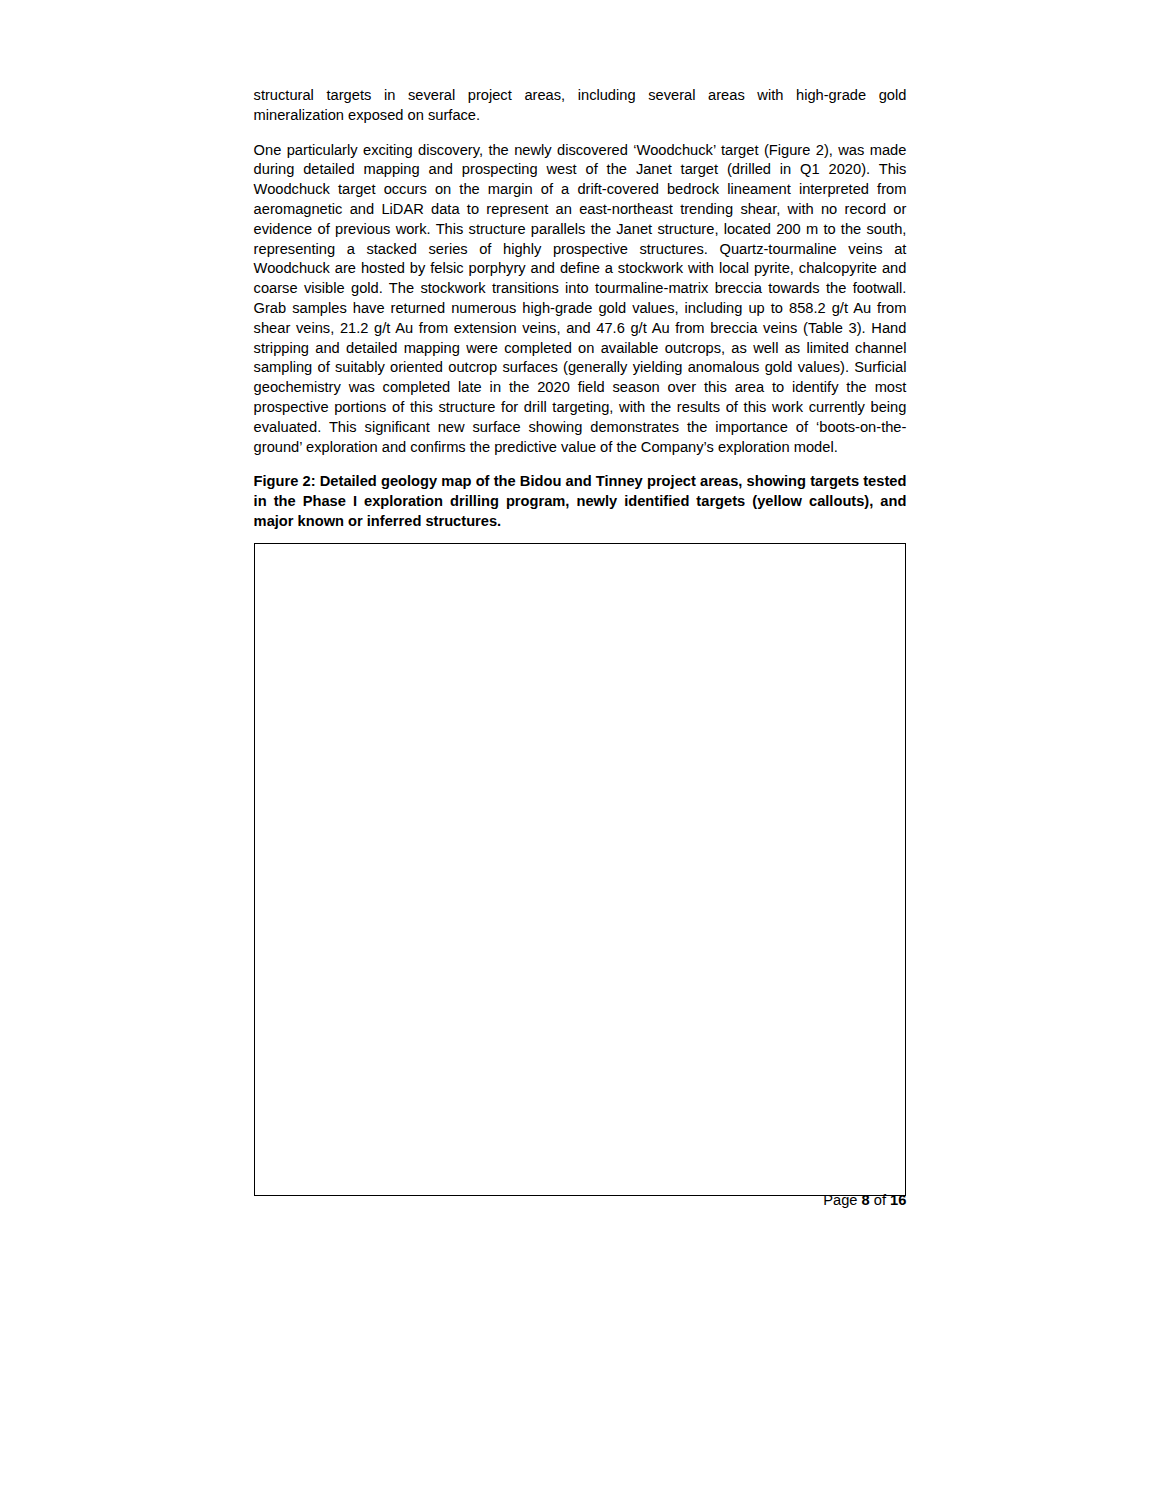structural targets in several project areas, including several areas with high-grade gold mineralization exposed on surface.
One particularly exciting discovery, the newly discovered ‘Woodchuck’ target (Figure 2), was made during detailed mapping and prospecting west of the Janet target (drilled in Q1 2020). This Woodchuck target occurs on the margin of a drift-covered bedrock lineament interpreted from aeromagnetic and LiDAR data to represent an east-northeast trending shear, with no record or evidence of previous work. This structure parallels the Janet structure, located 200 m to the south, representing a stacked series of highly prospective structures. Quartz-tourmaline veins at Woodchuck are hosted by felsic porphyry and define a stockwork with local pyrite, chalcopyrite and coarse visible gold. The stockwork transitions into tourmaline-matrix breccia towards the footwall. Grab samples have returned numerous high-grade gold values, including up to 858.2 g/t Au from shear veins, 21.2 g/t Au from extension veins, and 47.6 g/t Au from breccia veins (Table 3). Hand stripping and detailed mapping were completed on available outcrops, as well as limited channel sampling of suitably oriented outcrop surfaces (generally yielding anomalous gold values). Surficial geochemistry was completed late in the 2020 field season over this area to identify the most prospective portions of this structure for drill targeting, with the results of this work currently being evaluated. This significant new surface showing demonstrates the importance of ‘boots-on-the-ground’ exploration and confirms the predictive value of the Company’s exploration model.
Figure 2: Detailed geology map of the Bidou and Tinney project areas, showing targets tested in the Phase I exploration drilling program, newly identified targets (yellow callouts), and major known or inferred structures.
Page 8 of 16